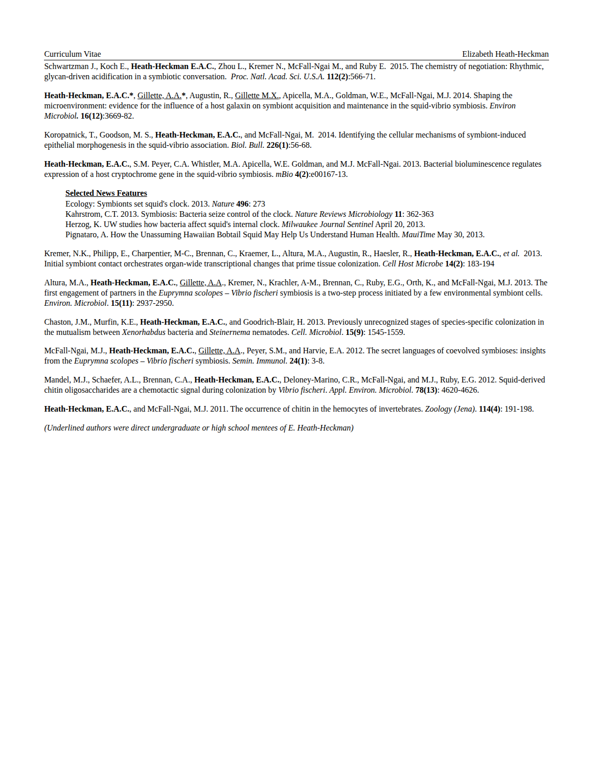Curriculum Vitae Elizabeth Heath-Heckman
Schwartzman J., Koch E., Heath-Heckman E.A.C., Zhou L., Kremer N., McFall-Ngai M., and Ruby E. 2015. The chemistry of negotiation: Rhythmic, glycan-driven acidification in a symbiotic conversation. Proc. Natl. Acad. Sci. U.S.A. 112(2):566-71.
Heath-Heckman, E.A.C.*, Gillette, A.A.*, Augustin, R., Gillette M.X., Apicella, M.A., Goldman, W.E., McFall-Ngai, M.J. 2014. Shaping the microenvironment: evidence for the influence of a host galaxin on symbiont acquisition and maintenance in the squid-vibrio symbiosis. Environ Microbiol. 16(12):3669-82.
Koropatnick, T., Goodson, M. S., Heath-Heckman, E.A.C., and McFall-Ngai, M. 2014. Identifying the cellular mechanisms of symbiont-induced epithelial morphogenesis in the squid-vibrio association. Biol. Bull. 226(1):56-68.
Heath-Heckman, E.A.C., S.M. Peyer, C.A. Whistler, M.A. Apicella, W.E. Goldman, and M.J. McFall-Ngai. 2013. Bacterial bioluminescence regulates expression of a host cryptochrome gene in the squid-vibrio symbiosis. mBio 4(2):e00167-13.
Selected News Features
Ecology: Symbionts set squid's clock. 2013. Nature 496: 273
Kahrstrom, C.T. 2013. Symbiosis: Bacteria seize control of the clock. Nature Reviews Microbiology 11: 362-363
Herzog, K. UW studies how bacteria affect squid's internal clock. Milwaukee Journal Sentinel April 20, 2013.
Pignataro, A. How the Unassuming Hawaiian Bobtail Squid May Help Us Understand Human Health. MauiTime May 30, 2013.
Kremer, N.K., Philipp, E., Charpentier, M-C., Brennan, C., Kraemer, L., Altura, M.A., Augustin, R., Haesler, R., Heath-Heckman, E.A.C., et al. 2013. Initial symbiont contact orchestrates organ-wide transcriptional changes that prime tissue colonization. Cell Host Microbe 14(2): 183-194
Altura, M.A., Heath-Heckman, E.A.C., Gillette, A.A., Kremer, N., Krachler, A-M., Brennan, C., Ruby, E.G., Orth, K., and McFall-Ngai, M.J. 2013. The first engagement of partners in the Euprymna scolopes – Vibrio fischeri symbiosis is a two-step process initiated by a few environmental symbiont cells. Environ. Microbiol. 15(11): 2937-2950.
Chaston, J.M., Murfin, K.E., Heath-Heckman, E.A.C., and Goodrich-Blair, H. 2013. Previously unrecognized stages of species-specific colonization in the mutualism between Xenorhabdus bacteria and Steinernema nematodes. Cell. Microbiol. 15(9): 1545-1559.
McFall-Ngai, M.J., Heath-Heckman, E.A.C., Gillette, A.A., Peyer, S.M., and Harvie, E.A. 2012. The secret languages of coevolved symbioses: insights from the Euprymna scolopes – Vibrio fischeri symbiosis. Semin. Immunol. 24(1): 3-8.
Mandel, M.J., Schaefer, A.L., Brennan, C.A., Heath-Heckman, E.A.C., Deloney-Marino, C.R., McFall-Ngai, and M.J., Ruby, E.G. 2012. Squid-derived chitin oligosaccharides are a chemotactic signal during colonization by Vibrio fischeri. Appl. Environ. Microbiol. 78(13): 4620-4626.
Heath-Heckman, E.A.C., and McFall-Ngai, M.J. 2011. The occurrence of chitin in the hemocytes of invertebrates. Zoology (Jena). 114(4): 191-198.
(Underlined authors were direct undergraduate or high school mentees of E. Heath-Heckman)